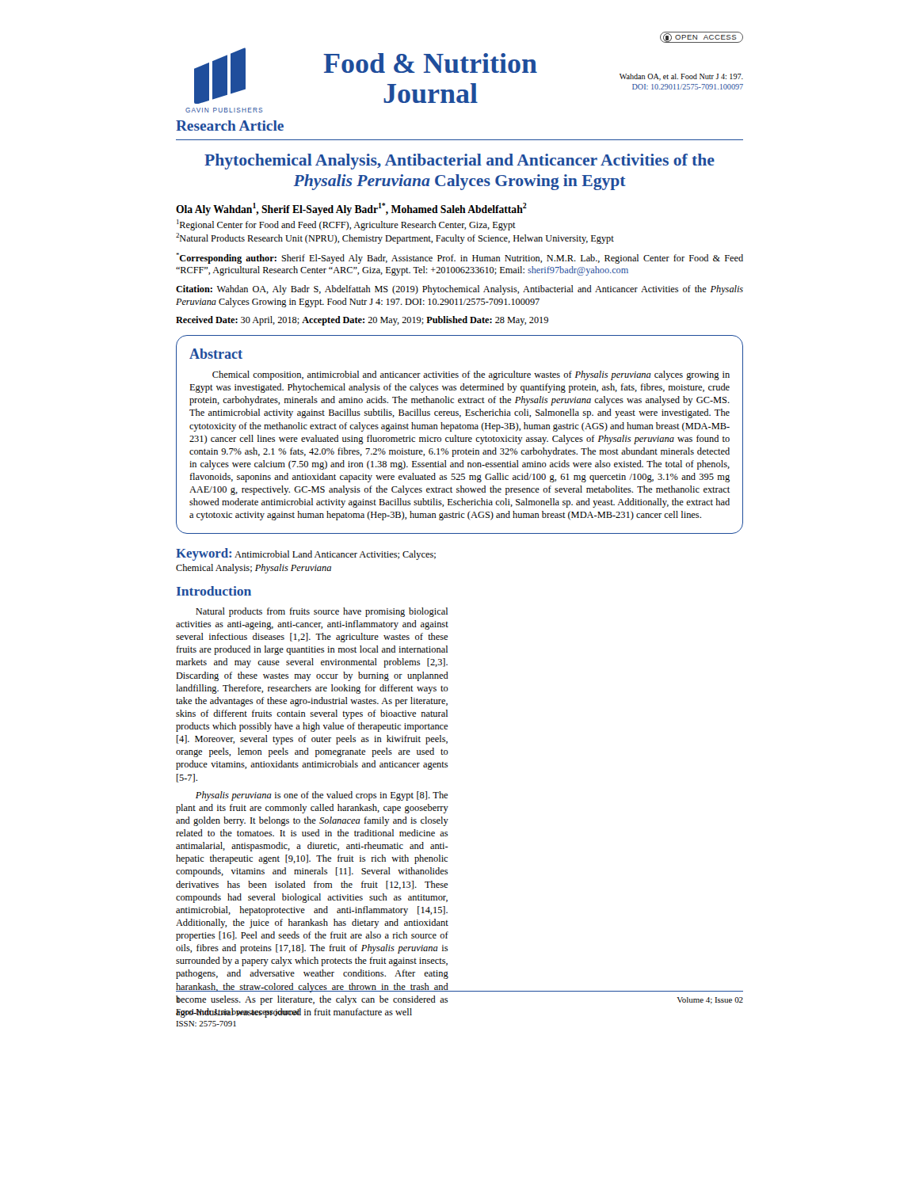OPEN ACCESS
GAVIN PUBLISHERS
Food & Nutrition Journal
Wahdan OA, et al. Food Nutr J 4: 197.
DOI: 10.29011/2575-7091.100097
Research Article
Phytochemical Analysis, Antibacterial and Anticancer Activities of the
Physalis Peruviana Calyces Growing in Egypt
Ola Aly Wahdan1, Sherif El-Sayed Aly Badr1*, Mohamed Saleh Abdelfattah2
1Regional Center for Food and Feed (RCFF), Agriculture Research Center, Giza, Egypt
2Natural Products Research Unit (NPRU), Chemistry Department, Faculty of Science, Helwan University, Egypt
*Corresponding author: Sherif El-Sayed Aly Badr, Assistance Prof. in Human Nutrition, N.M.R. Lab., Regional Center for Food & Feed “RCFF”, Agricultural Research Center “ARC”, Giza, Egypt. Tel: +201006233610; Email: sherif97badr@yahoo.com
Citation: Wahdan OA, Aly Badr S, Abdelfattah MS (2019) Phytochemical Analysis, Antibacterial and Anticancer Activities of the Physalis Peruviana Calyces Growing in Egypt. Food Nutr J 4: 197. DOI: 10.29011/2575-7091.100097
Received Date: 30 April, 2018; Accepted Date: 20 May, 2019; Published Date: 28 May, 2019
Abstract
Chemical composition, antimicrobial and anticancer activities of the agriculture wastes of Physalis peruviana calyces growing in Egypt was investigated. Phytochemical analysis of the calyces was determined by quantifying protein, ash, fats, fibres, moisture, crude protein, carbohydrates, minerals and amino acids. The methanolic extract of the Physalis peruviana calyces was analysed by GC-MS. The antimicrobial activity against Bacillus subtilis, Bacillus cereus, Escherichia coli, Salmonella sp. and yeast were investigated. The cytotoxicity of the methanolic extract of calyces against human hepatoma (Hep-3B), human gastric (AGS) and human breast (MDA-MB-231) cancer cell lines were evaluated using fluorometric micro culture cytotoxicity assay. Calyces of Physalis peruviana was found to contain 9.7% ash, 2.1 % fats, 42.0% fibres, 7.2% moisture, 6.1% protein and 32% carbohydrates. The most abundant minerals detected in calyces were calcium (7.50 mg) and iron (1.38 mg). Essential and non-essential amino acids were also existed. The total of phenols, flavonoids, saponins and antioxidant capacity were evaluated as 525 mg Gallic acid/100 g, 61 mg quercetin /100g, 3.1% and 395 mg AAE/100 g, respectively. GC-MS analysis of the Calyces extract showed the presence of several metabolites. The methanolic extract showed moderate antimicrobial activity against Bacillus subtilis, Escherichia coli, Salmonella sp. and yeast. Additionally, the extract had a cytotoxic activity against human hepatoma (Hep-3B), human gastric (AGS) and human breast (MDA-MB-231) cancer cell lines.
Keyword: Antimicrobial Land Anticancer Activities; Calyces; Chemical Analysis; Physalis Peruviana
Introduction
Natural products from fruits source have promising biological activities as anti-ageing, anti-cancer, anti-inflammatory and against several infectious diseases [1,2]. The agriculture wastes of these fruits are produced in large quantities in most local and international markets and may cause several environmental problems [2,3]. Discarding of these wastes may occur by burning or unplanned landfilling. Therefore, researchers are looking for different ways to take the advantages of these agro-industrial wastes. As per literature, skins of different fruits contain several types of bioactive natural products which possibly have a high value of therapeutic importance [4]. Moreover, several types of outer peels as in kiwifruit peels, orange peels, lemon peels and pomegranate peels are used to produce vitamins, antioxidants antimicrobials and anticancer agents [5-7].
Physalis peruviana is one of the valued crops in Egypt [8]. The plant and its fruit are commonly called harankash, cape gooseberry and golden berry. It belongs to the Solanacea family and is closely related to the tomatoes. It is used in the traditional medicine as antimalarial, antispasmodic, a diuretic, anti-rheumatic and anti-hepatic therapeutic agent [9,10]. The fruit is rich with phenolic compounds, vitamins and minerals [11]. Several withanolides derivatives has been isolated from the fruit [12,13]. These compounds had several biological activities such as antitumor, antimicrobial, hepatoprotective and anti-inflammatory [14,15]. Additionally, the juice of harankash has dietary and antioxidant properties [16]. Peel and seeds of the fruit are also a rich source of oils, fibres and proteins [17,18]. The fruit of Physalis peruviana is surrounded by a papery calyx which protects the fruit against insects, pathogens, and adversative weather conditions. After eating harankash, the straw-colored calyces are thrown in the trash and become useless. As per literature, the calyx can be considered as agro-industrial wastes produced in fruit manufacture as well
1
Food Nutr J, an open access journal
ISSN: 2575-7091
Volume 4; Issue 02